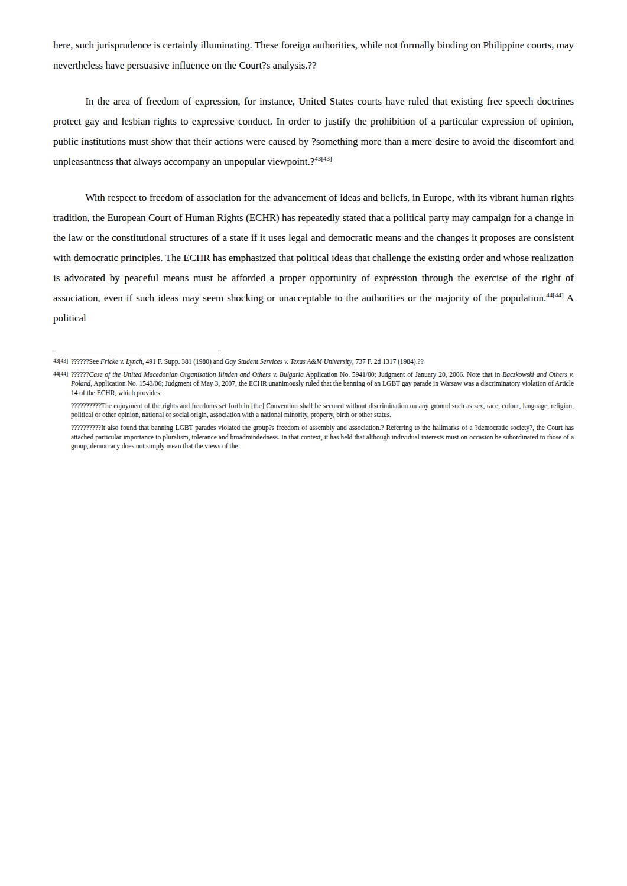here, such jurisprudence is certainly illuminating. These foreign authorities, while not formally binding on Philippine courts, may nevertheless have persuasive influence on the Court?s analysis.??
In the area of freedom of expression, for instance, United States courts have ruled that existing free speech doctrines protect gay and lesbian rights to expressive conduct. In order to justify the prohibition of a particular expression of opinion, public institutions must show that their actions were caused by ?something more than a mere desire to avoid the discomfort and unpleasantness that always accompany an unpopular viewpoint.?43[43]
With respect to freedom of association for the advancement of ideas and beliefs, in Europe, with its vibrant human rights tradition, the European Court of Human Rights (ECHR) has repeatedly stated that a political party may campaign for a change in the law or the constitutional structures of a state if it uses legal and democratic means and the changes it proposes are consistent with democratic principles. The ECHR has emphasized that political ideas that challenge the existing order and whose realization is advocated by peaceful means must be afforded a proper opportunity of expression through the exercise of the right of association, even if such ideas may seem shocking or unacceptable to the authorities or the majority of the population.44[44] A political
43[43] ??????See Fricke v. Lynch, 491 F. Supp. 381 (1980) and Gay Student Services v. Texas A&M University, 737 F. 2d 1317 (1984).??
44[44] ??????Case of the United Macedonian Organisation Ilinden and Others v. Bulgaria Application No. 5941/00; Judgment of January 20, 2006. Note that in Baczkowski and Others v. Poland, Application No. 1543/06; Judgment of May 3, 2007, the ECHR unanimously ruled that the banning of an LGBT gay parade in Warsaw was a discriminatory violation of Article 14 of the ECHR, which provides:
??????????The enjoyment of the rights and freedoms set forth in [the] Convention shall be secured without discrimination on any ground such as sex, race, colour, language, religion, political or other opinion, national or social origin, association with a national minority, property, birth or other status.
??????????It also found that banning LGBT parades violated the group?s freedom of assembly and association.? Referring to the hallmarks of a ?democratic society?, the Court has attached particular importance to pluralism, tolerance and broadmindedness. In that context, it has held that although individual interests must on occasion be subordinated to those of a group, democracy does not simply mean that the views of the